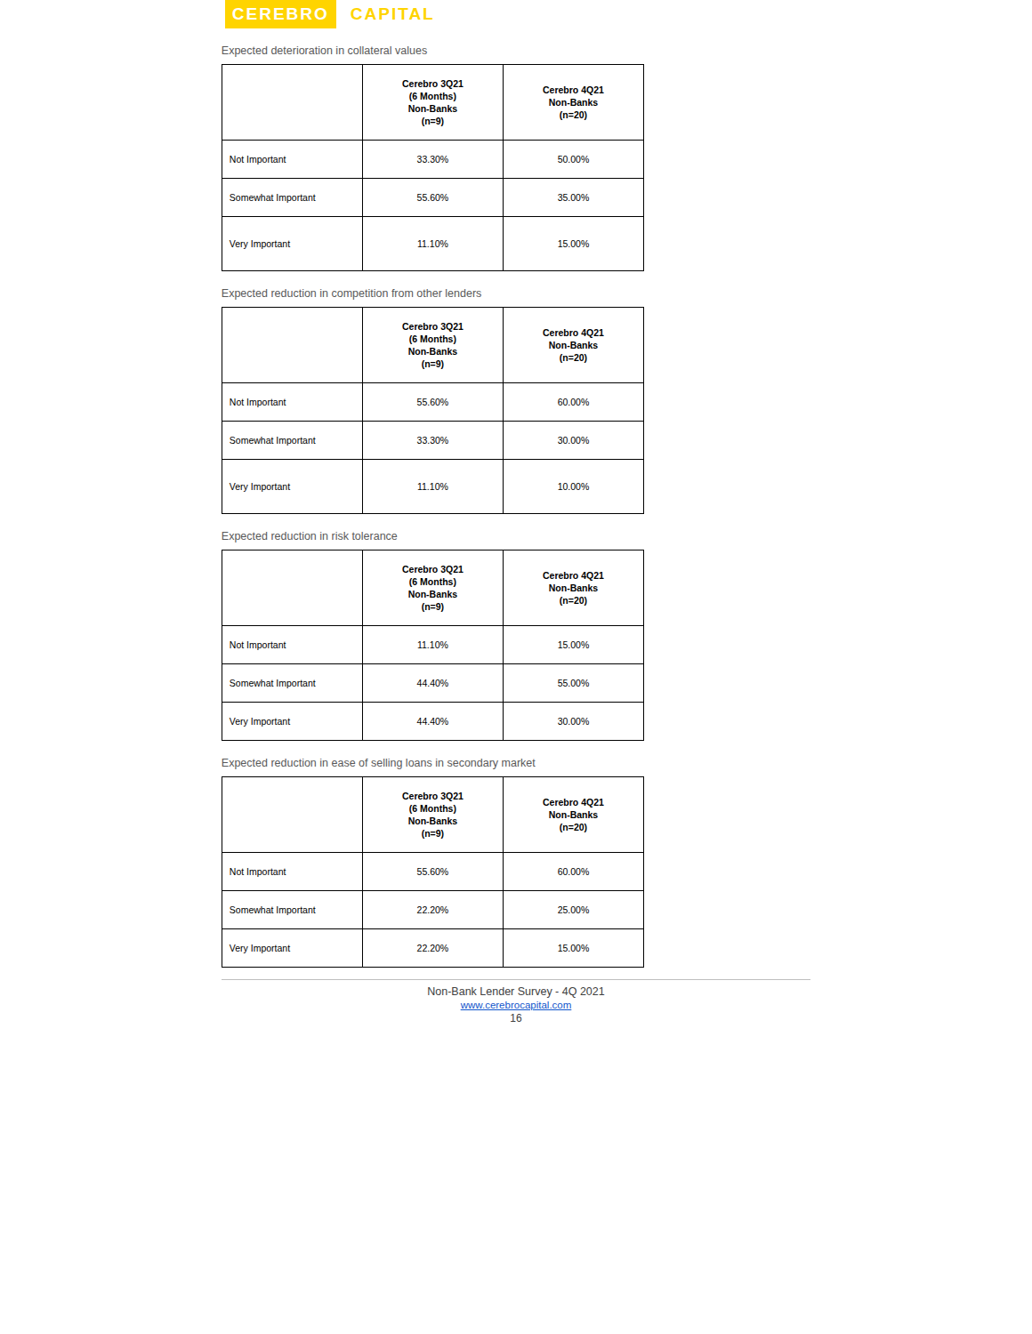CEREBRO CAPITAL
Expected deterioration in collateral values
| | Cerebro 3Q21 (6 Months) Non-Banks (n=9) | Cerebro 4Q21 Non-Banks (n=20) |
| --- | --- | --- |
| Not Important | 33.30% | 50.00% |
| Somewhat Important | 55.60% | 35.00% |
| Very Important | 11.10% | 15.00% |
Expected reduction in competition from other lenders
| | Cerebro 3Q21 (6 Months) Non-Banks (n=9) | Cerebro 4Q21 Non-Banks (n=20) |
| --- | --- | --- |
| Not Important | 55.60% | 60.00% |
| Somewhat Important | 33.30% | 30.00% |
| Very Important | 11.10% | 10.00% |
Expected reduction in risk tolerance
| | Cerebro 3Q21 (6 Months) Non-Banks (n=9) | Cerebro 4Q21 Non-Banks (n=20) |
| --- | --- | --- |
| Not Important | 11.10% | 15.00% |
| Somewhat Important | 44.40% | 55.00% |
| Very Important | 44.40% | 30.00% |
Expected reduction in ease of selling loans in secondary market
| | Cerebro 3Q21 (6 Months) Non-Banks (n=9) | Cerebro 4Q21 Non-Banks (n=20) |
| --- | --- | --- |
| Not Important | 55.60% | 60.00% |
| Somewhat Important | 22.20% | 25.00% |
| Very Important | 22.20% | 15.00% |
Non-Bank Lender Survey - 4Q 2021
www.cerebrocapital.com
16